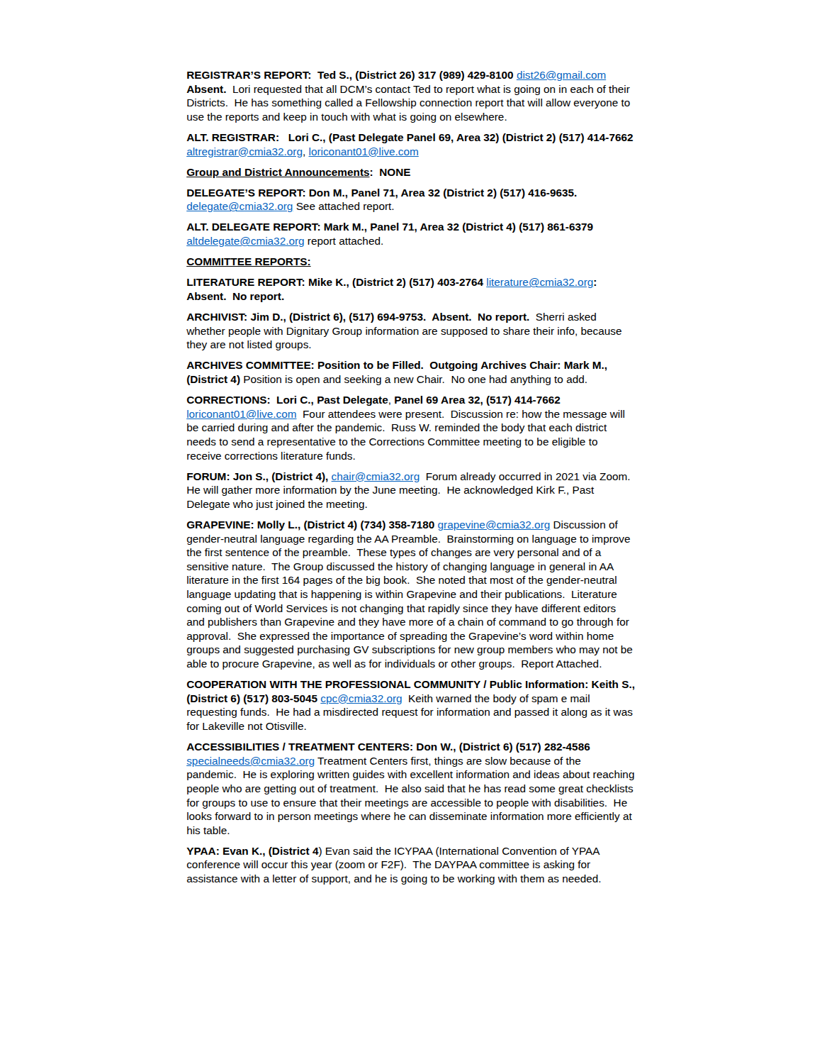REGISTRAR’S REPORT: Ted S., (District 26) 317 (989) 429-8100 dist26@gmail.com Absent. Lori requested that all DCM’s contact Ted to report what is going on in each of their Districts. He has something called a Fellowship connection report that will allow everyone to use the reports and keep in touch with what is going on elsewhere.
ALT. REGISTRAR: Lori C., (Past Delegate Panel 69, Area 32) (District 2) (517) 414-7662 altregistrar@cmia32.org, loriconant01@live.com
Group and District Announcements: NONE
DELEGATE’S REPORT: Don M., Panel 71, Area 32 (District 2) (517) 416-9635. delegate@cmia32.org See attached report.
ALT. DELEGATE REPORT: Mark M., Panel 71, Area 32 (District 4) (517) 861-6379 altdelegate@cmia32.org report attached.
COMMITTEE REPORTS:
LITERATURE REPORT: Mike K., (District 2) (517) 403-2764 literature@cmia32.org: Absent. No report.
ARCHIVIST: Jim D., (District 6), (517) 694-9753. Absent. No report. Sherri asked whether people with Dignitary Group information are supposed to share their info, because they are not listed groups.
ARCHIVES COMMITTEE: Position to be Filled. Outgoing Archives Chair: Mark M., (District 4) Position is open and seeking a new Chair. No one had anything to add.
CORRECTIONS: Lori C., Past Delegate, Panel 69 Area 32, (517) 414-7662 loriconant01@live.com Four attendees were present. Discussion re: how the message will be carried during and after the pandemic. Russ W. reminded the body that each district needs to send a representative to the Corrections Committee meeting to be eligible to receive corrections literature funds.
FORUM: Jon S., (District 4), chair@cmia32.org Forum already occurred in 2021 via Zoom. He will gather more information by the June meeting. He acknowledged Kirk F., Past Delegate who just joined the meeting.
GRAPEVINE: Molly L., (District 4) (734) 358-7180 grapevine@cmia32.org Discussion of gender-neutral language regarding the AA Preamble. Brainstorming on language to improve the first sentence of the preamble. These types of changes are very personal and of a sensitive nature. The Group discussed the history of changing language in general in AA literature in the first 164 pages of the big book. She noted that most of the gender-neutral language updating that is happening is within Grapevine and their publications. Literature coming out of World Services is not changing that rapidly since they have different editors and publishers than Grapevine and they have more of a chain of command to go through for approval. She expressed the importance of spreading the Grapevine’s word within home groups and suggested purchasing GV subscriptions for new group members who may not be able to procure Grapevine, as well as for individuals or other groups. Report Attached.
COOPERATION WITH THE PROFESSIONAL COMMUNITY / Public Information: Keith S., (District 6) (517) 803-5045 cpc@cmia32.org Keith warned the body of spam e mail requesting funds. He had a misdirected request for information and passed it along as it was for Lakeville not Otisville.
ACCESSIBILITIES / TREATMENT CENTERS: Don W., (District 6) (517) 282-4586 specialneeds@cmia32.org Treatment Centers first, things are slow because of the pandemic. He is exploring written guides with excellent information and ideas about reaching people who are getting out of treatment. He also said that he has read some great checklists for groups to use to ensure that their meetings are accessible to people with disabilities. He looks forward to in person meetings where he can disseminate information more efficiently at his table.
YPAA: Evan K., (District 4) Evan said the ICYPAA (International Convention of YPAA conference will occur this year (zoom or F2F). The DAYPAA committee is asking for assistance with a letter of support, and he is going to be working with them as needed.